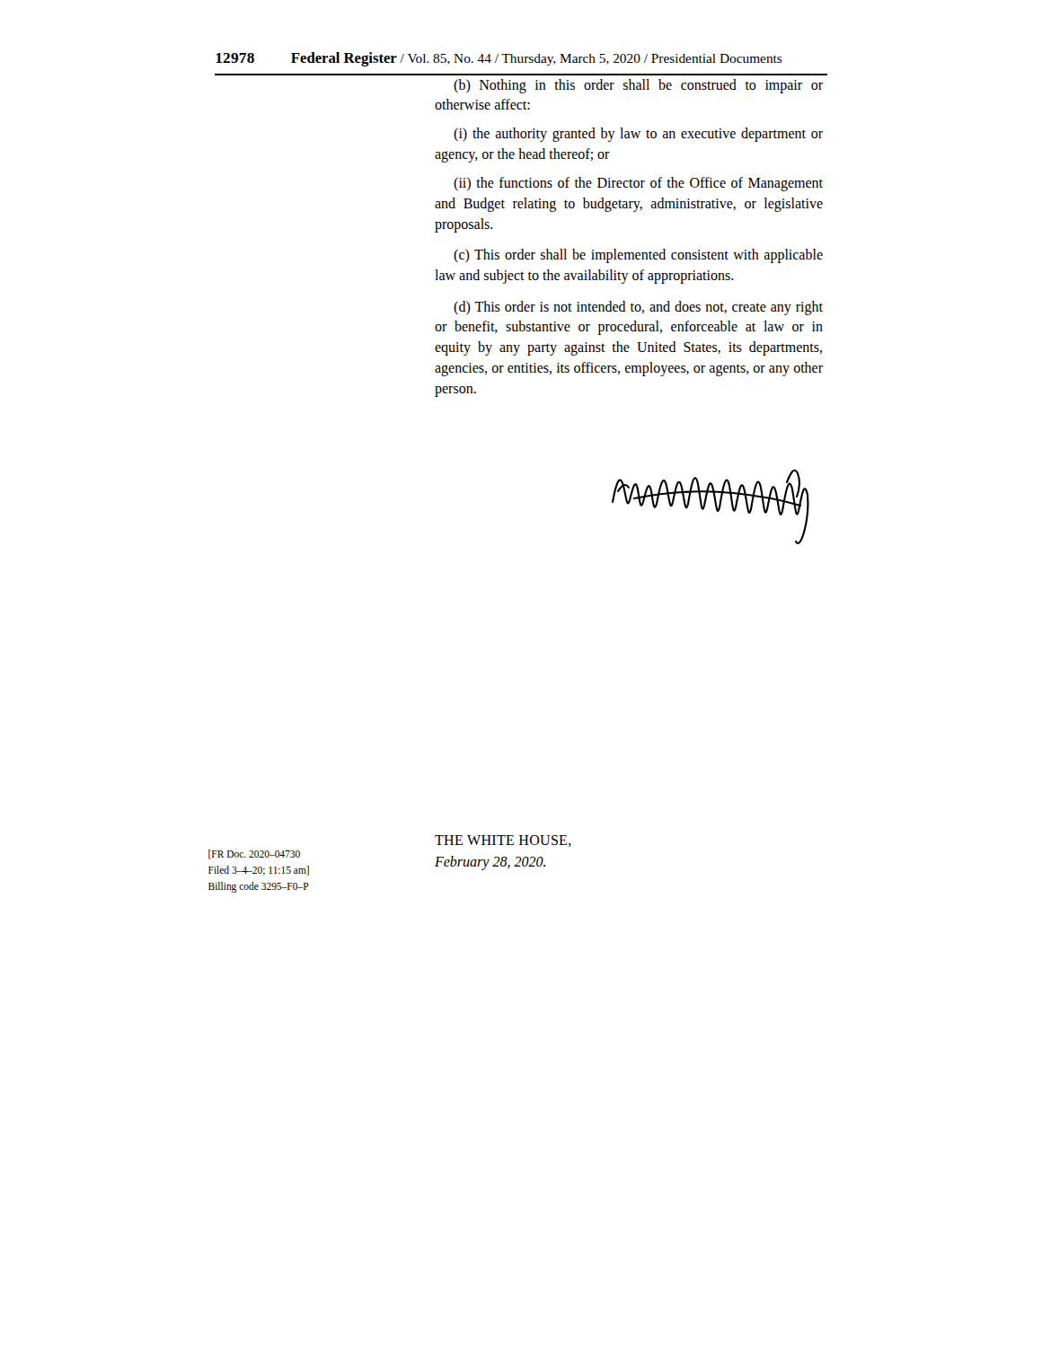12978 Federal Register / Vol. 85, No. 44 / Thursday, March 5, 2020 / Presidential Documents
(b) Nothing in this order shall be construed to impair or otherwise affect:
(i) the authority granted by law to an executive department or agency, or the head thereof; or
(ii) the functions of the Director of the Office of Management and Budget relating to budgetary, administrative, or legislative proposals.
(c) This order shall be implemented consistent with applicable law and subject to the availability of appropriations.
(d) This order is not intended to, and does not, create any right or benefit, substantive or procedural, enforceable at law or in equity by any party against the United States, its departments, agencies, or entities, its officers, employees, or agents, or any other person.
THE WHITE HOUSE,
February 28, 2020.
[FR Doc. 2020–04730
Filed 3–4–20; 11:15 am]
Billing code 3295–F0–P